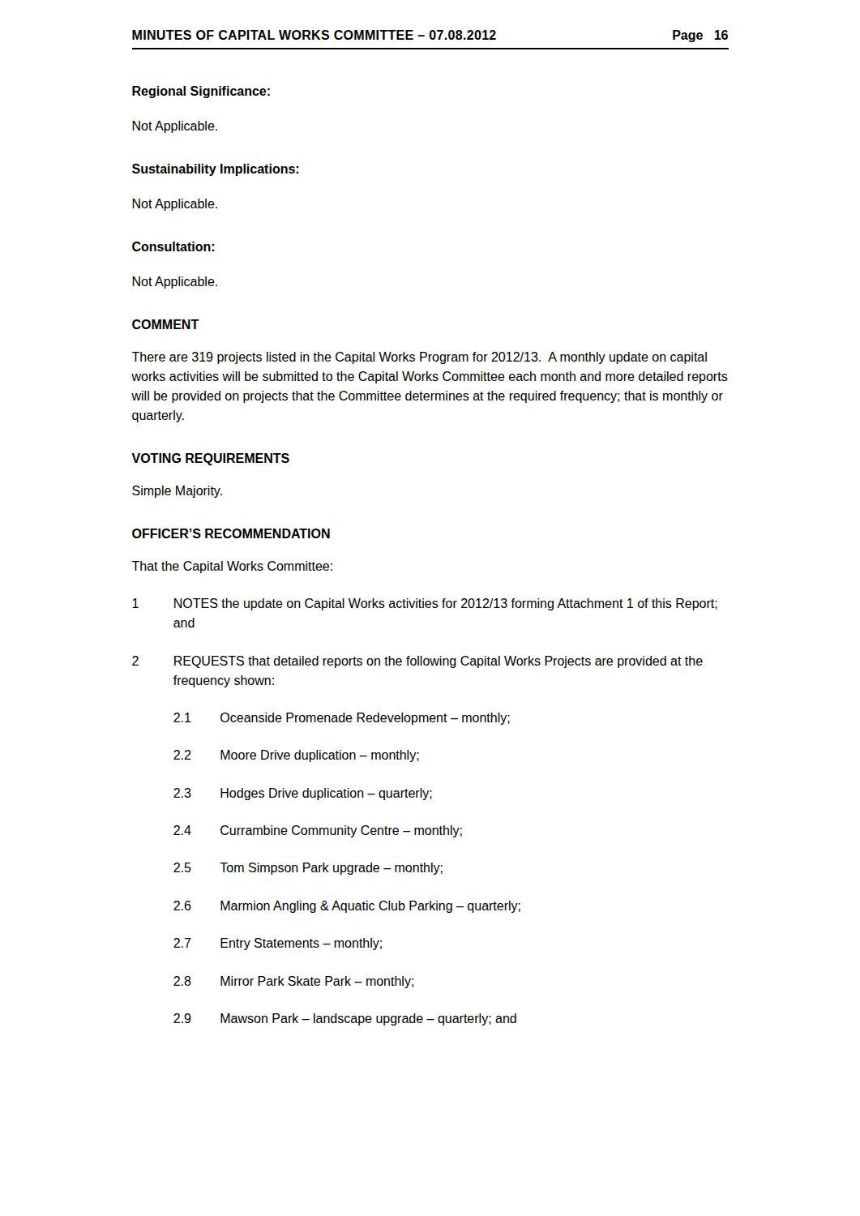MINUTES OF CAPITAL WORKS COMMITTEE – 07.08.2012 Page 16
Regional Significance:
Not Applicable.
Sustainability Implications:
Not Applicable.
Consultation:
Not Applicable.
COMMENT
There are 319 projects listed in the Capital Works Program for 2012/13. A monthly update on capital works activities will be submitted to the Capital Works Committee each month and more detailed reports will be provided on projects that the Committee determines at the required frequency; that is monthly or quarterly.
VOTING REQUIREMENTS
Simple Majority.
OFFICER’S RECOMMENDATION
That the Capital Works Committee:
1 NOTES the update on Capital Works activities for 2012/13 forming Attachment 1 of this Report; and
2 REQUESTS that detailed reports on the following Capital Works Projects are provided at the frequency shown:
2.1 Oceanside Promenade Redevelopment – monthly;
2.2 Moore Drive duplication – monthly;
2.3 Hodges Drive duplication – quarterly;
2.4 Currambine Community Centre – monthly;
2.5 Tom Simpson Park upgrade – monthly;
2.6 Marmion Angling & Aquatic Club Parking – quarterly;
2.7 Entry Statements – monthly;
2.8 Mirror Park Skate Park – monthly;
2.9 Mawson Park – landscape upgrade – quarterly; and